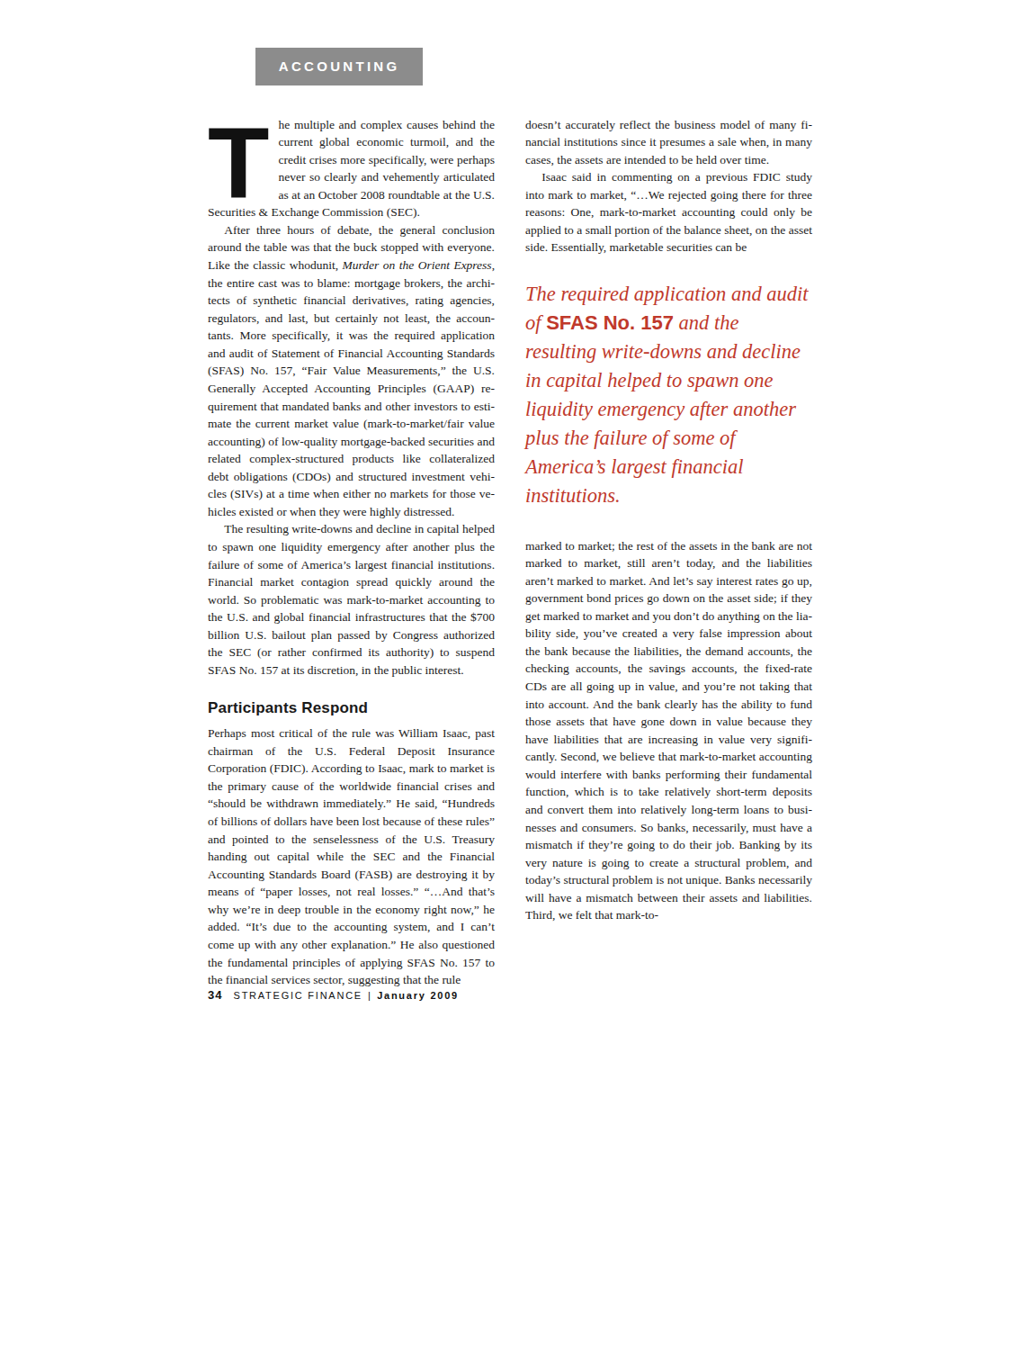Accounting
The multiple and complex causes behind the current global economic turmoil, and the credit crises more specifically, were perhaps never so clearly and vehemently articulated as at an October 2008 roundtable at the U.S. Securities & Exchange Commission (SEC).
After three hours of debate, the general conclusion around the table was that the buck stopped with everyone. Like the classic whodunit, Murder on the Orient Express, the entire cast was to blame: mortgage brokers, the architects of synthetic financial derivatives, rating agencies, regulators, and last, but certainly not least, the accountants. More specifically, it was the required application and audit of Statement of Financial Accounting Standards (SFAS) No. 157, “Fair Value Measurements,” the U.S. Generally Accepted Accounting Principles (GAAP) requirement that mandated banks and other investors to estimate the current market value (mark-to-market/fair value accounting) of low-quality mortgage-backed securities and related complex-structured products like collateralized debt obligations (CDOs) and structured investment vehicles (SIVs) at a time when either no markets for those vehicles existed or when they were highly distressed.
The resulting write-downs and decline in capital helped to spawn one liquidity emergency after another plus the failure of some of America’s largest financial institutions. Financial market contagion spread quickly around the world. So problematic was mark-to-market accounting to the U.S. and global financial infrastructures that the $700 billion U.S. bailout plan passed by Congress authorized the SEC (or rather confirmed its authority) to suspend SFAS No. 157 at its discretion, in the public interest.
Participants Respond
Perhaps most critical of the rule was William Isaac, past chairman of the U.S. Federal Deposit Insurance Corporation (FDIC). According to Isaac, mark to market is the primary cause of the worldwide financial crises and “should be withdrawn immediately.” He said, “Hundreds of billions of dollars have been lost because of these rules” and pointed to the senselessness of the U.S. Treasury handing out capital while the SEC and the Financial Accounting Standards Board (FASB) are destroying it by means of “paper losses, not real losses.” “…And that’s why we’re in deep trouble in the economy right now,” he added. “It’s due to the accounting system, and I can’t come up with any other explanation.” He also questioned the fundamental principles of applying SFAS No. 157 to the financial services sector, suggesting that the rule
doesn’t accurately reflect the business model of many financial institutions since it presumes a sale when, in many cases, the assets are intended to be held over time.
Isaac said in commenting on a previous FDIC study into mark to market, “…We rejected going there for three reasons: One, mark-to-market accounting could only be applied to a small portion of the balance sheet, on the asset side. Essentially, marketable securities can be
The required application and audit of SFAS No. 157 and the resulting write-downs and decline in capital helped to spawn one liquidity emergency after another plus the failure of some of America’s largest financial institutions.
marked to market; the rest of the assets in the bank are not marked to market, still aren’t today, and the liabilities aren’t marked to market. And let’s say interest rates go up, government bond prices go down on the asset side; if they get marked to market and you don’t do anything on the liability side, you’ve created a very false impression about the bank because the liabilities, the demand accounts, the checking accounts, the savings accounts, the fixed-rate CDs are all going up in value, and you’re not taking that into account. And the bank clearly has the ability to fund those assets that have gone down in value because they have liabilities that are increasing in value very significantly. Second, we believe that mark-to-market accounting would interfere with banks performing their fundamental function, which is to take relatively short-term deposits and convert them into relatively long-term loans to businesses and consumers. So banks, necessarily, must have a mismatch if they’re going to do their job. Banking by its very nature is going to create a structural problem, and today’s structural problem is not unique. Banks necessarily will have a mismatch between their assets and liabilities. Third, we felt that mark-to-
34 STRATEGIC FINANCE|January 2009